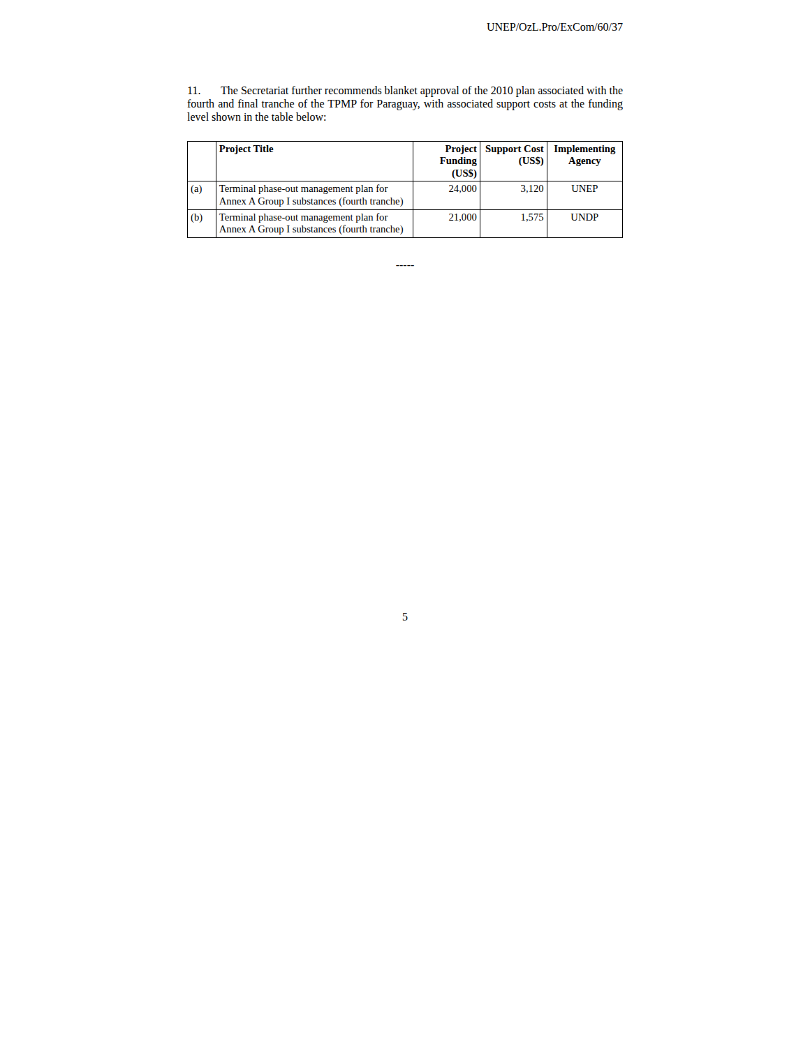UNEP/OzL.Pro/ExCom/60/37
11. The Secretariat further recommends blanket approval of the 2010 plan associated with the fourth and final tranche of the TPMP for Paraguay, with associated support costs at the funding level shown in the table below:
| | Project Title | Project Funding (US$) | Support Cost (US$) | Implementing Agency |
| --- | --- | --- | --- | --- |
| (a) | Terminal phase-out management plan for Annex A Group I substances (fourth tranche) | 24,000 | 3,120 | UNEP |
| (b) | Terminal phase-out management plan for Annex A Group I substances (fourth tranche) | 21,000 | 1,575 | UNDP |
-----
5